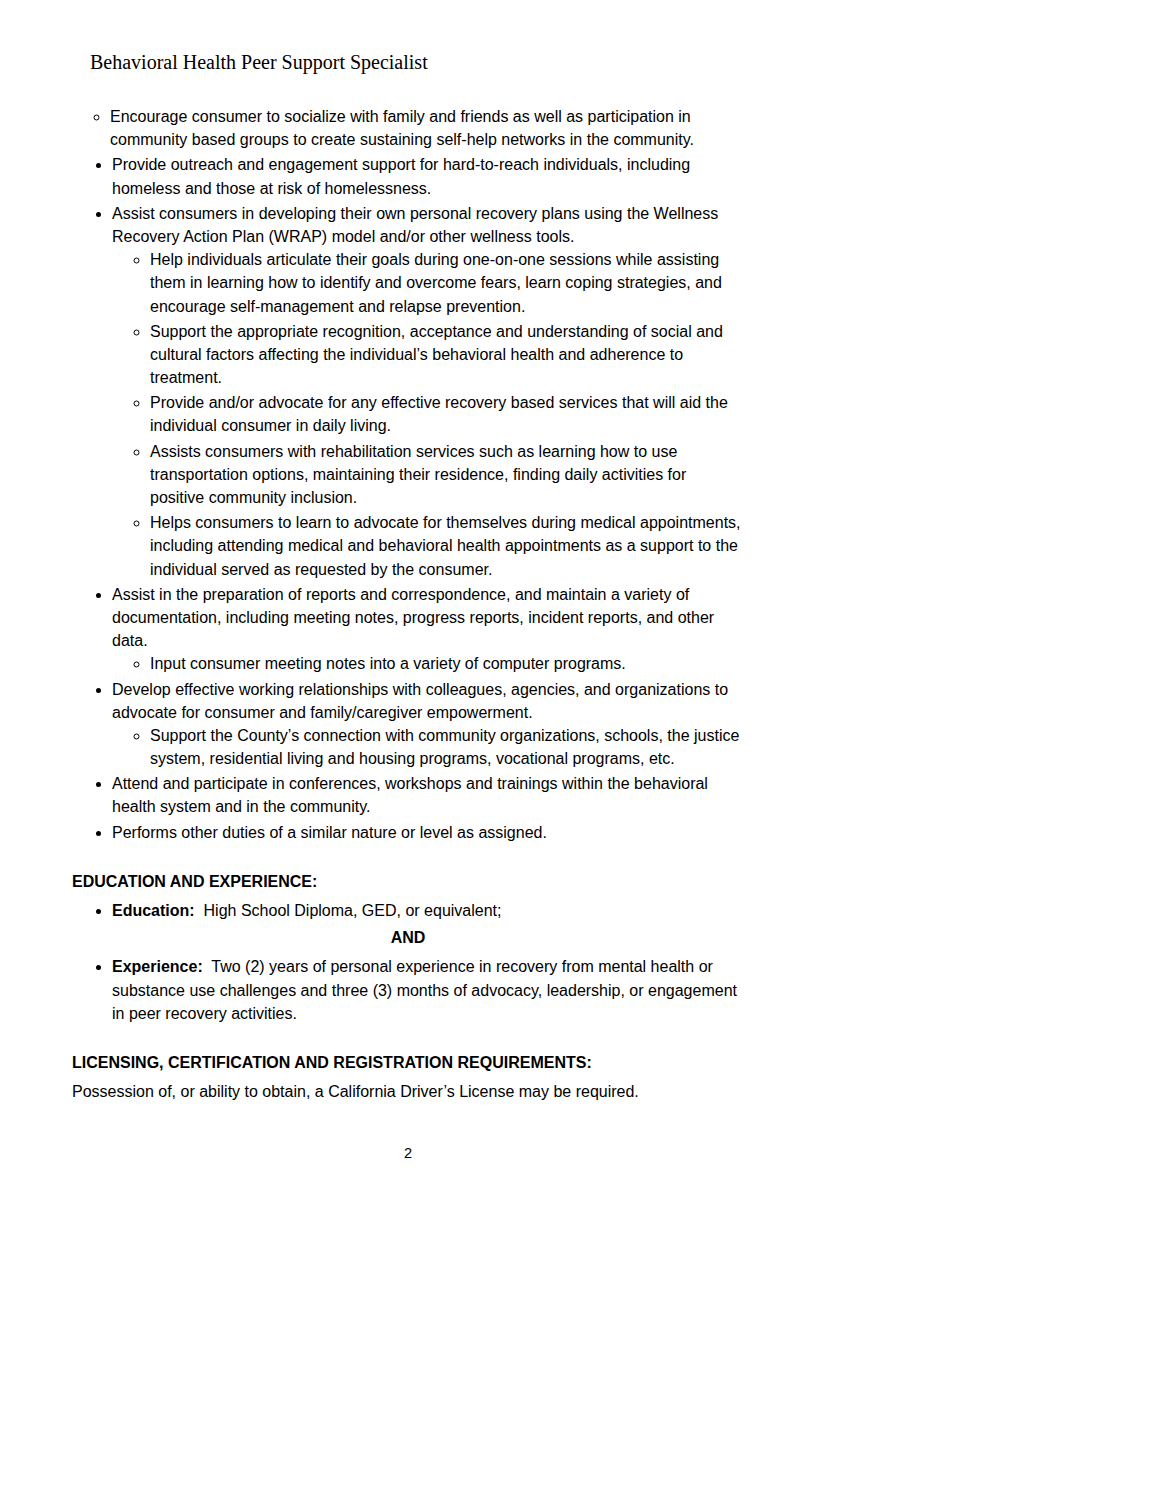Behavioral Health Peer Support Specialist
Encourage consumer to socialize with family and friends as well as participation in community based groups to create sustaining self-help networks in the community.
Provide outreach and engagement support for hard-to-reach individuals, including homeless and those at risk of homelessness.
Assist consumers in developing their own personal recovery plans using the Wellness Recovery Action Plan (WRAP) model and/or other wellness tools.
Help individuals articulate their goals during one-on-one sessions while assisting them in learning how to identify and overcome fears, learn coping strategies, and encourage self-management and relapse prevention.
Support the appropriate recognition, acceptance and understanding of social and cultural factors affecting the individual’s behavioral health and adherence to treatment.
Provide and/or advocate for any effective recovery based services that will aid the individual consumer in daily living.
Assists consumers with rehabilitation services such as learning how to use transportation options, maintaining their residence, finding daily activities for positive community inclusion.
Helps consumers to learn to advocate for themselves during medical appointments, including attending medical and behavioral health appointments as a support to the individual served as requested by the consumer.
Assist in the preparation of reports and correspondence, and maintain a variety of documentation, including meeting notes, progress reports, incident reports, and other data.
Input consumer meeting notes into a variety of computer programs.
Develop effective working relationships with colleagues, agencies, and organizations to advocate for consumer and family/caregiver empowerment.
Support the County’s connection with community organizations, schools, the justice system, residential living and housing programs, vocational programs, etc.
Attend and participate in conferences, workshops and trainings within the behavioral health system and in the community.
Performs other duties of a similar nature or level as assigned.
Education and Experience:
Education: High School Diploma, GED, or equivalent;
AND
Experience: Two (2) years of personal experience in recovery from mental health or substance use challenges and three (3) months of advocacy, leadership, or engagement in peer recovery activities.
Licensing, Certification and Registration Requirements:
Possession of, or ability to obtain, a California Driver’s License may be required.
2